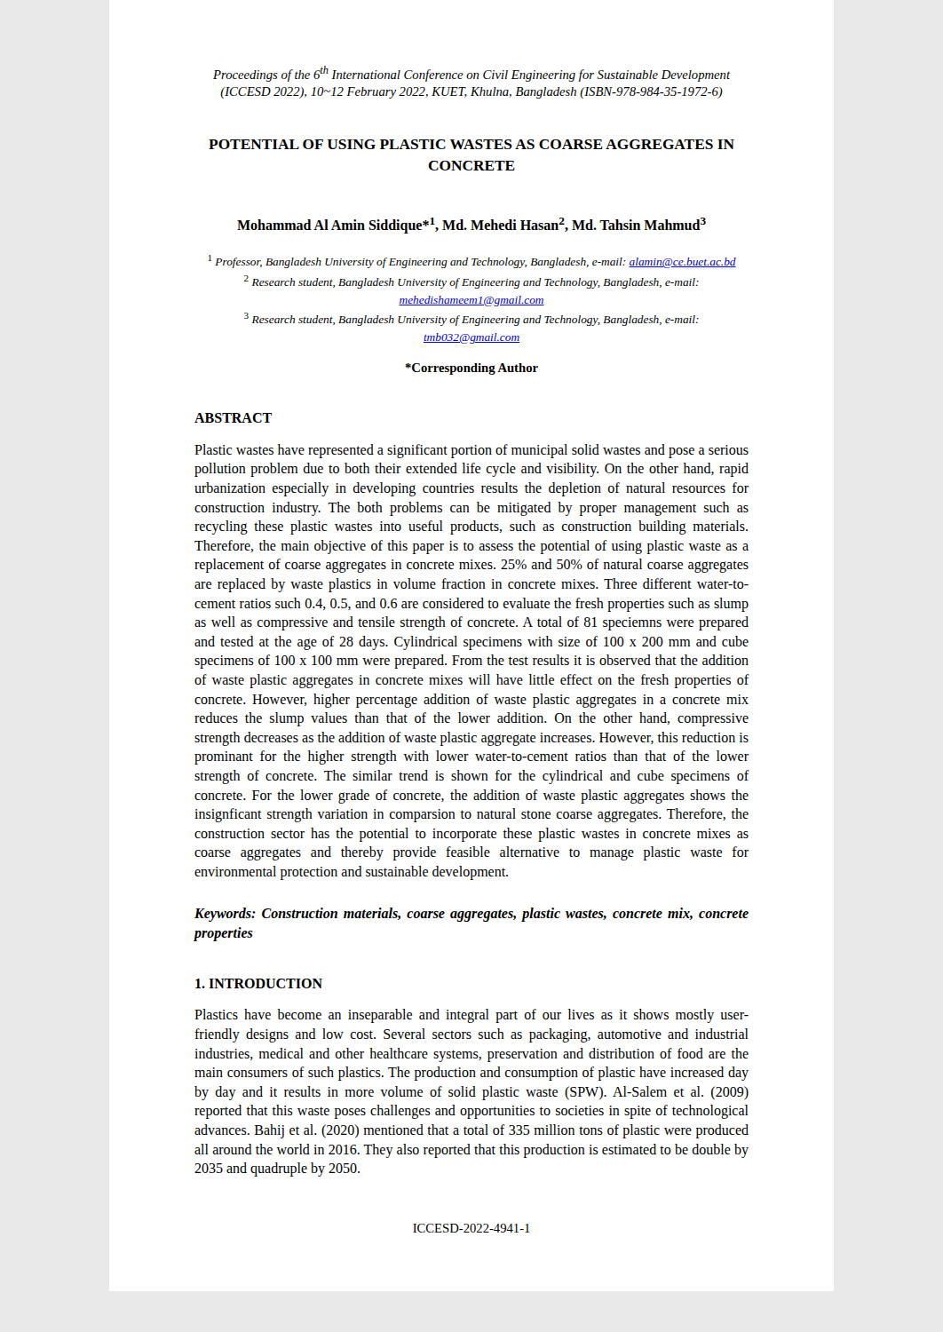Proceedings of the 6th International Conference on Civil Engineering for Sustainable Development
(ICCESD 2022), 10~12 February 2022, KUET, Khulna, Bangladesh (ISBN-978-984-35-1972-6)
Potential of Using Plastic Wastes as Coarse Aggregates in Concrete
Mohammad Al Amin Siddique*1, Md. Mehedi Hasan2, Md. Tahsin Mahmud3
1 Professor, Bangladesh University of Engineering and Technology, Bangladesh, e-mail: alamin@ce.buet.ac.bd
2 Research student, Bangladesh University of Engineering and Technology, Bangladesh, e-mail:
mehedishameem1@gmail.com
3 Research student, Bangladesh University of Engineering and Technology, Bangladesh, e-mail:
tmb032@gmail.com
*Corresponding Author
ABSTRACT
Plastic wastes have represented a significant portion of municipal solid wastes and pose a serious pollution problem due to both their extended life cycle and visibility. On the other hand, rapid urbanization especially in developing countries results the depletion of natural resources for construction industry. The both problems can be mitigated by proper management such as recycling these plastic wastes into useful products, such as construction building materials. Therefore, the main objective of this paper is to assess the potential of using plastic waste as a replacement of coarse aggregates in concrete mixes. 25% and 50% of natural coarse aggregates are replaced by waste plastics in volume fraction in concrete mixes. Three different water-to-cement ratios such 0.4, 0.5, and 0.6 are considered to evaluate the fresh properties such as slump as well as compressive and tensile strength of concrete. A total of 81 speciemns were prepared and tested at the age of 28 days. Cylindrical specimens with size of 100 x 200 mm and cube specimens of 100 x 100 mm were prepared. From the test results it is observed that the addition of waste plastic aggregates in concrete mixes will have little effect on the fresh properties of concrete. However, higher percentage addition of waste plastic aggregates in a concrete mix reduces the slump values than that of the lower addition. On the other hand, compressive strength decreases as the addition of waste plastic aggregate increases. However, this reduction is prominant for the higher strength with lower water-to-cement ratios than that of the lower strength of concrete. The similar trend is shown for the cylindrical and cube specimens of concrete. For the lower grade of concrete, the addition of waste plastic aggregates shows the insignficant strength variation in comparsion to natural stone coarse aggregates. Therefore, the construction sector has the potential to incorporate these plastic wastes in concrete mixes as coarse aggregates and thereby provide feasible alternative to manage plastic waste for environmental protection and sustainable development.
Keywords: Construction materials, coarse aggregates, plastic wastes, concrete mix, concrete properties
1. INTRODUCTION
Plastics have become an inseparable and integral part of our lives as it shows mostly user-friendly designs and low cost. Several sectors such as packaging, automotive and industrial industries, medical and other healthcare systems, preservation and distribution of food are the main consumers of such plastics. The production and consumption of plastic have increased day by day and it results in more volume of solid plastic waste (SPW). Al-Salem et al. (2009) reported that this waste poses challenges and opportunities to societies in spite of technological advances. Bahij et al. (2020) mentioned that a total of 335 million tons of plastic were produced all around the world in 2016. They also reported that this production is estimated to be double by 2035 and quadruple by 2050.
ICCESD-2022-4941-1